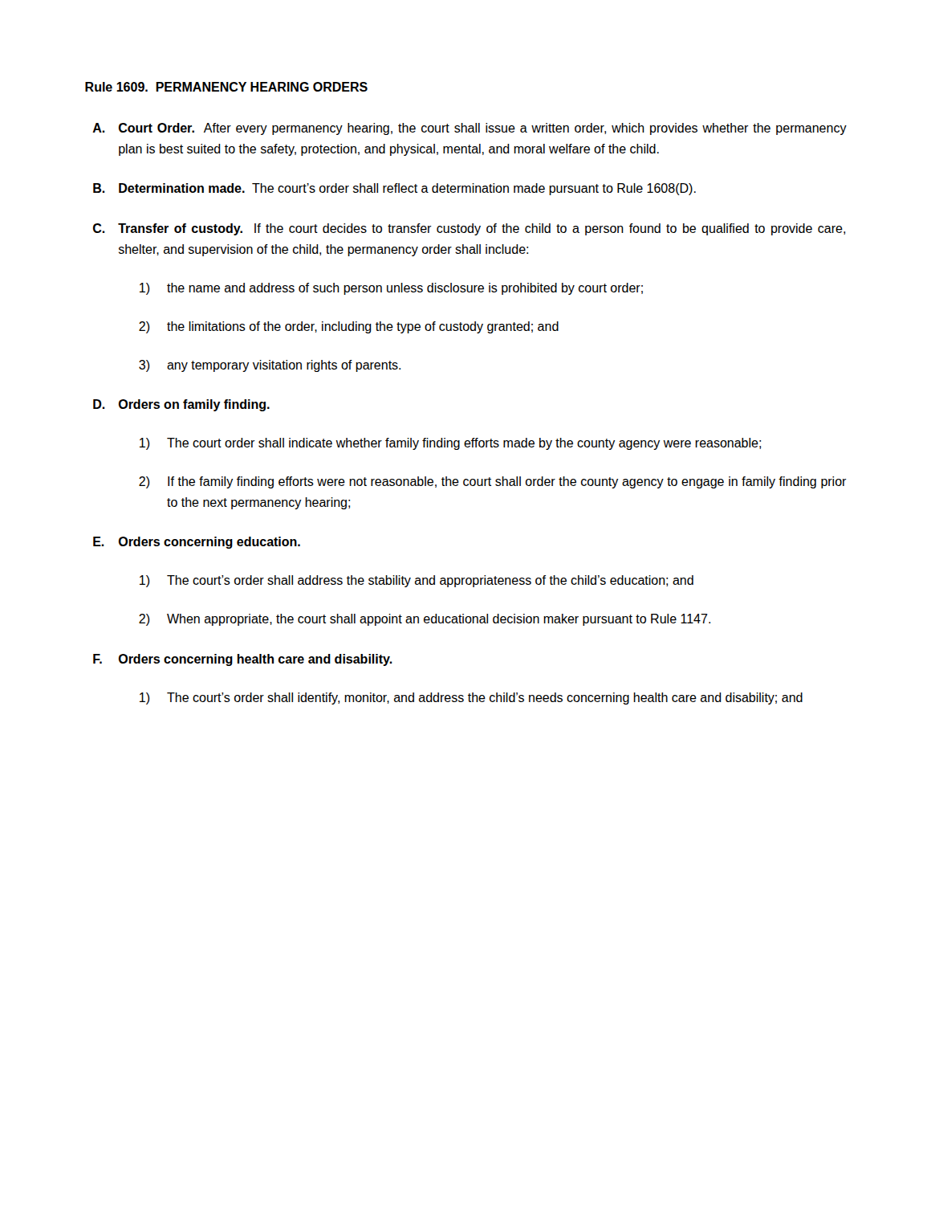Rule 1609. PERMANENCY HEARING ORDERS
A. Court Order. After every permanency hearing, the court shall issue a written order, which provides whether the permanency plan is best suited to the safety, protection, and physical, mental, and moral welfare of the child.
B. Determination made. The court’s order shall reflect a determination made pursuant to Rule 1608(D).
C. Transfer of custody. If the court decides to transfer custody of the child to a person found to be qualified to provide care, shelter, and supervision of the child, the permanency order shall include:
1) the name and address of such person unless disclosure is prohibited by court order;
2) the limitations of the order, including the type of custody granted; and
3) any temporary visitation rights of parents.
D. Orders on family finding.
1) The court order shall indicate whether family finding efforts made by the county agency were reasonable;
2) If the family finding efforts were not reasonable, the court shall order the county agency to engage in family finding prior to the next permanency hearing;
E. Orders concerning education.
1) The court’s order shall address the stability and appropriateness of the child’s education; and
2) When appropriate, the court shall appoint an educational decision maker pursuant to Rule 1147.
F. Orders concerning health care and disability.
1) The court’s order shall identify, monitor, and address the child’s needs concerning health care and disability; and